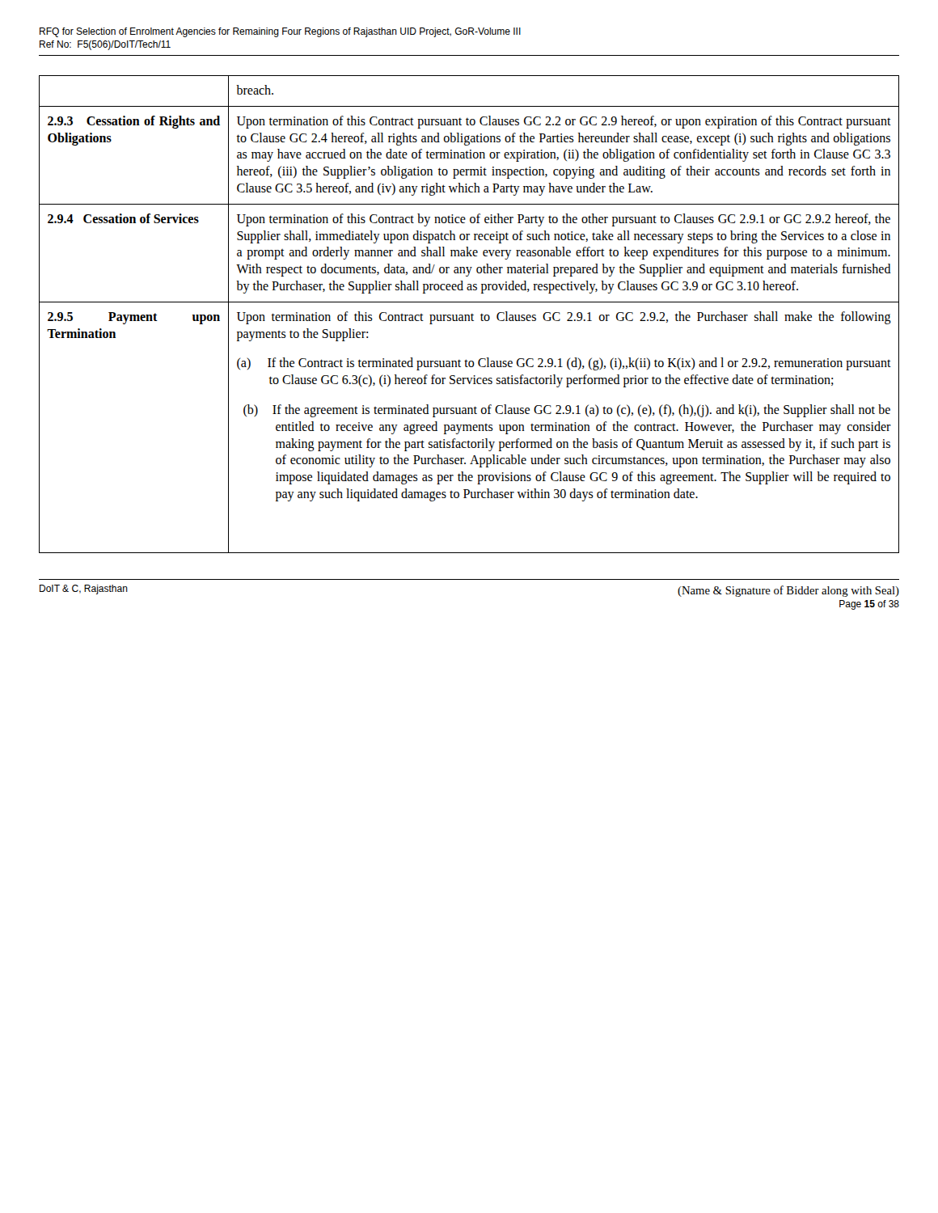RFQ for Selection of Enrolment Agencies for Remaining Four Regions of Rajasthan UID Project, GoR-Volume III
Ref No: F5(506)/DoIT/Tech/11
| | breach. |
| 2.9.3 Cessation of Rights and Obligations | Upon termination of this Contract pursuant to Clauses GC 2.2 or GC 2.9 hereof, or upon expiration of this Contract pursuant to Clause GC 2.4 hereof, all rights and obligations of the Parties hereunder shall cease, except (i) such rights and obligations as may have accrued on the date of termination or expiration, (ii) the obligation of confidentiality set forth in Clause GC 3.3 hereof, (iii) the Supplier’s obligation to permit inspection, copying and auditing of their accounts and records set forth in Clause GC 3.5 hereof, and (iv) any right which a Party may have under the Law. |
| 2.9.4 Cessation of Services | Upon termination of this Contract by notice of either Party to the other pursuant to Clauses GC 2.9.1 or GC 2.9.2 hereof, the Supplier shall, immediately upon dispatch or receipt of such notice, take all necessary steps to bring the Services to a close in a prompt and orderly manner and shall make every reasonable effort to keep expenditures for this purpose to a minimum. With respect to documents, data, and/ or any other material prepared by the Supplier and equipment and materials furnished by the Purchaser, the Supplier shall proceed as provided, respectively, by Clauses GC 3.9 or GC 3.10 hereof. |
| 2.9.5 Payment upon Termination | Upon termination of this Contract pursuant to Clauses GC 2.9.1 or GC 2.9.2, the Purchaser shall make the following payments to the Supplier: (a) If the Contract is terminated pursuant to Clause GC 2.9.1 (d), (g), (i),,k(ii) to K(ix) and l or 2.9.2, remuneration pursuant to Clause GC 6.3(c), (i) hereof for Services satisfactorily performed prior to the effective date of termination; (b) If the agreement is terminated pursuant of Clause GC 2.9.1 (a) to (c), (e), (f), (h),(j). and k(i), the Supplier shall not be entitled to receive any agreed payments upon termination of the contract. However, the Purchaser may consider making payment for the part satisfactorily performed on the basis of Quantum Meruit as assessed by it, if such part is of economic utility to the Purchaser. Applicable under such circumstances, upon termination, the Purchaser may also impose liquidated damages as per the provisions of Clause GC 9 of this agreement. The Supplier will be required to pay any such liquidated damages to Purchaser within 30 days of termination date. |
DoIT & C, Rajasthan
(Name & Signature of Bidder along with Seal)
Page 15 of 38